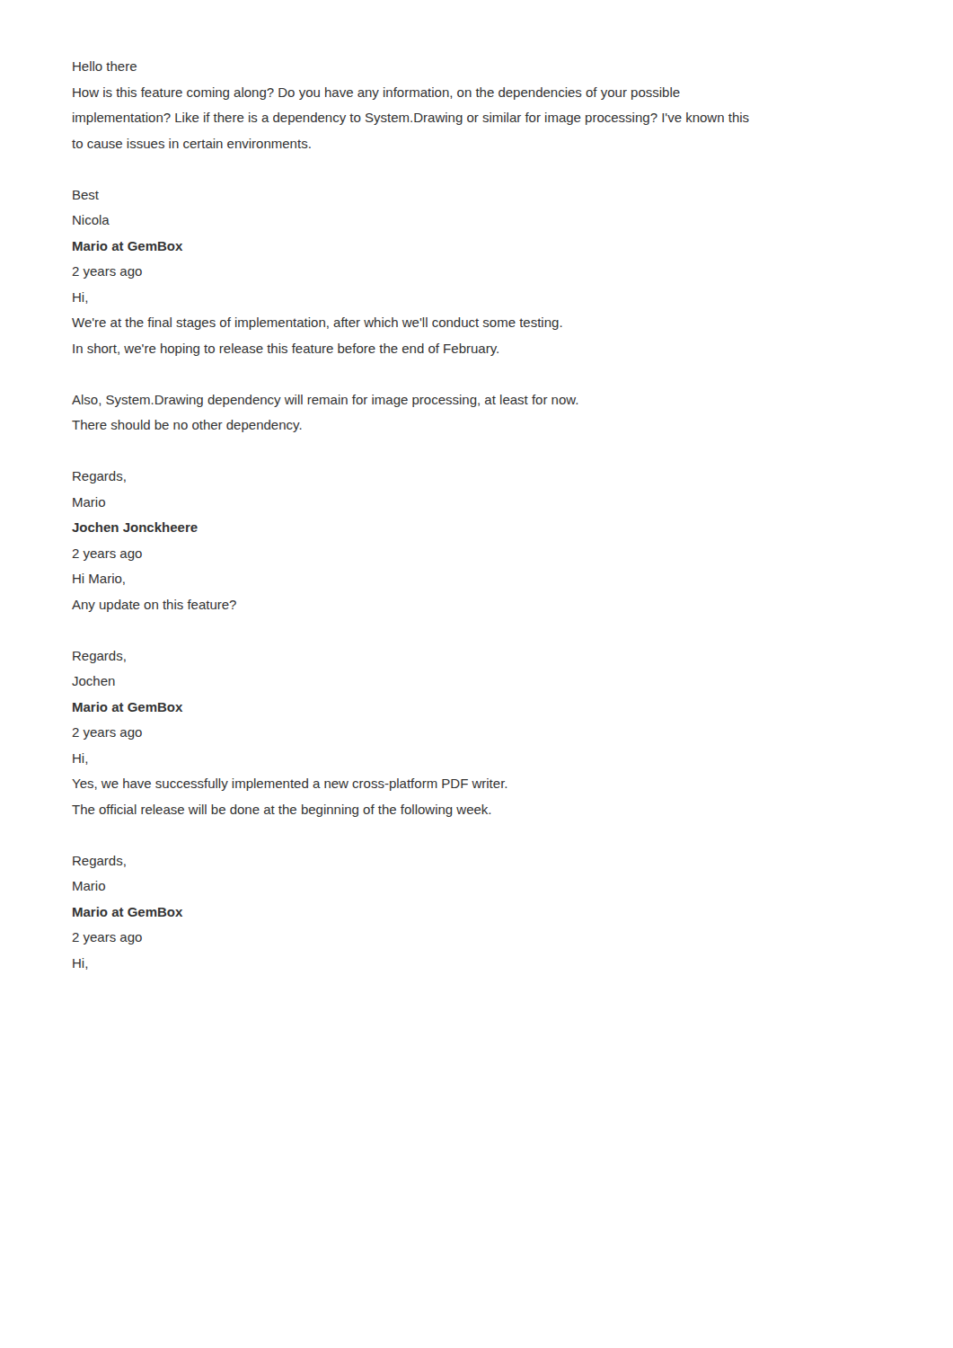Hello there
How is this feature coming along? Do you have any information, on the dependencies of your possible implementation? Like if there is a dependency to System.Drawing or similar for image processing? I've known this to cause issues in certain environments.
Best
Nicola
Mario at GemBox
2 years ago
Hi,
We're at the final stages of implementation, after which we'll conduct some testing.
In short, we're hoping to release this feature before the end of February.
Also, System.Drawing dependency will remain for image processing, at least for now.
There should be no other dependency.
Regards,
Mario
Jochen Jonckheere
2 years ago
Hi Mario,
Any update on this feature?
Regards,
Jochen
Mario at GemBox
2 years ago
Hi,
Yes, we have successfully implemented a new cross-platform PDF writer.
The official release will be done at the beginning of the following week.
Regards,
Mario
Mario at GemBox
2 years ago
Hi,